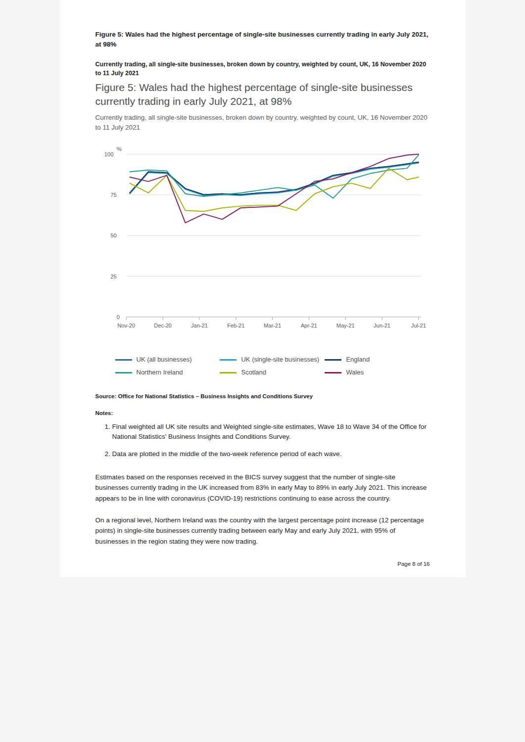Figure 5: Wales had the highest percentage of single-site businesses currently trading in early July 2021, at 98%
Currently trading, all single-site businesses, broken down by country, weighted by count, UK, 16 November 2020 to 11 July 2021
Figure 5: Wales had the highest percentage of single-site businesses currently trading in early July 2021, at 98%
Currently trading, all single-site businesses, broken down by country, weighted by count, UK, 16 November 2020 to 11 July 2021
% 100 75 50 25 0 Nov-20 Dec-20 Jan-21 Feb-21 Mar-21 Apr-21 May-21 Jun-21 Jul-21
UK (all businesses)
UK (single-site businesses)
England
Northern Ireland
Scotland
Wales
Source: Office for National Statistics – Business Insights and Conditions Survey
Notes:
Final weighted all UK site results and Weighted single-site estimates, Wave 18 to Wave 34 of the Office for National Statistics' Business Insights and Conditions Survey.
Data are plotted in the middle of the two-week reference period of each wave.
Estimates based on the responses received in the BICS survey suggest that the number of single-site businesses currently trading in the UK increased from 83% in early May to 89% in early July 2021. This increase appears to be in line with coronavirus (COVID-19) restrictions continuing to ease across the country.
On a regional level, Northern Ireland was the country with the largest percentage point increase (12 percentage points) in single-site businesses currently trading between early May and early July 2021, with 95% of businesses in the region stating they were now trading.
Page 8 of 16